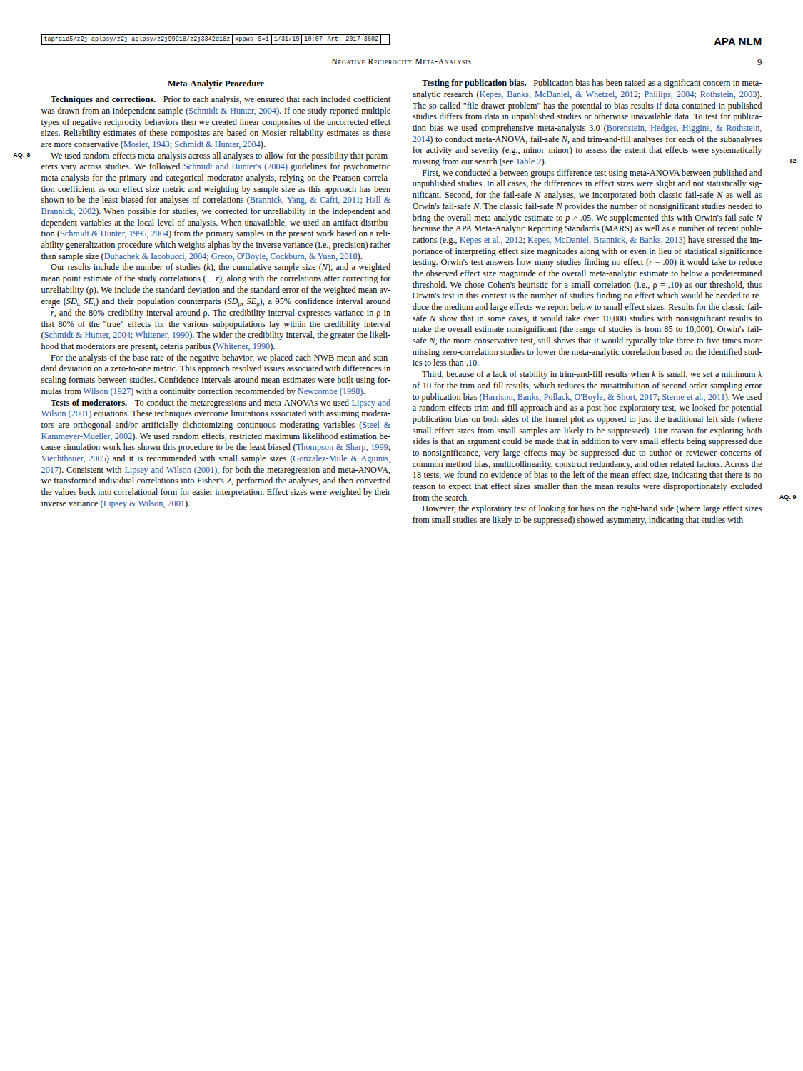tapraid5/z2j-aplpsy/z2j-aplpsy/z2j99918/z2j3342d18z xppws S=1 1/31/19 10:07 Art: 2017-3602
APA NLM
Negative Reciprocity Meta-Analysis 9
Meta-Analytic Procedure
Techniques and corrections. Prior to each analysis, we ensured that each included coefficient was drawn from an independent sample (Schmidt & Hunter, 2004). If one study reported multiple types of negative reciprocity behaviors then we created linear composites of the uncorrected effect sizes. Reliability estimates of these composites are based on Mosier reliability estimates as these are more conservative (Mosier, 1943; Schmidt & Hunter, 2004).
AQ: 8 We used random-effects meta-analysis across all analyses to allow for the possibility that parameters vary across studies. We followed Schmidt and Hunter's (2004) guidelines for psychometric meta-analysis for the primary and categorical moderator analysis, relying on the Pearson correlation coefficient as our effect size metric and weighting by sample size as this approach has been shown to be the least biased for analyses of correlations (Brannick, Yang, & Cafri, 2011; Hall & Brannick, 2002). When possible for studies, we corrected for unreliability in the independent and dependent variables at the local level of analysis. When unavailable, we used an artifact distribution (Schmidt & Hunter, 1996, 2004) from the primary samples in the present work based on a reliability generalization procedure which weights alphas by the inverse variance (i.e., precision) rather than sample size (Duhachek & Iacobucci, 2004; Greco, O'Boyle, Cockburn, & Yuan, 2018).
Our results include the number of studies (k), the cumulative sample size (N), and a weighted mean point estimate of the study correlations (r), along with the correlations after correcting for unreliability (ρ). We include the standard deviation and the standard error of the weighted mean average (SDr, SEr) and their population counterparts (SDρ, SEρ), a 95% confidence interval around r, and the 80% credibility interval around ρ. The credibility interval expresses variance in ρ in that 80% of the "true" effects for the various subpopulations lay within the credibility interval (Schmidt & Hunter, 2004; Whitener, 1990). The wider the credibility interval, the greater the likelihood that moderators are present, ceteris paribus (Whitener, 1990).
For the analysis of the base rate of the negative behavior, we placed each NWB mean and standard deviation on a zero-to-one metric. This approach resolved issues associated with differences in scaling formats between studies. Confidence intervals around mean estimates were built using formulas from Wilson (1927) with a continuity correction recommended by Newcombe (1998).
Tests of moderators. To conduct the metaregressions and meta-ANOVAs we used Lipsey and Wilson (2001) equations. These techniques overcome limitations associated with assuming moderators are orthogonal and/or artificially dichotomizing continuous moderating variables (Steel & Kammeyer-Mueller, 2002). We used random effects, restricted maximum likelihood estimation because simulation work has shown this procedure to be the least biased (Thompson & Sharp, 1999; Viechtbauer, 2005) and it is recommended with small sample sizes (Gonzalez-Mule & Aguinis, 2017). Consistent with Lipsey and Wilson (2001), for both the metaregression and meta-ANOVA, we transformed individual correlations into Fisher's Z, performed the analyses, and then converted the values back into correlational form for easier interpretation. Effect sizes were weighted by their inverse variance (Lipsey & Wilson, 2001).
Testing for publication bias. Publication bias has been raised as a significant concern in meta-analytic research (Kepes, Banks, McDaniel, & Whetzel, 2012; Phillips, 2004; Rothstein, 2003). The so-called "file drawer problem" has the potential to bias results if data contained in published studies differs from data in unpublished studies or otherwise unavailable data. To test for publication bias we used comprehensive meta-analysis 3.0 (Borenstein, Hedges, Higgins, & Rothstein, 2014) to conduct meta-ANOVA, fail-safe N, and trim-and-fill analyses for each of the subanalyses for activity and severity (e.g., minor–minor) to assess the extent that effects were systematically missing from our search (see Table 2).T2
First, we conducted a between groups difference test using meta-ANOVA between published and unpublished studies. In all cases, the differences in effect sizes were slight and not statistically significant. Second, for the fail-safe N analyses, we incorporated both classic fail-safe N as well as Orwin's fail-safe N. The classic fail-safe N provides the number of nonsignificant studies needed to bring the overall meta-analytic estimate to p > .05. We supplemented this with Orwin's fail-safe N because the APA Meta-Analytic Reporting Standards (MARS) as well as a number of recent publications (e.g., Kepes et al., 2012; Kepes, McDaniel, Brannick, & Banks, 2013) have stressed the importance of interpreting effect size magnitudes along with or even in lieu of statistical significance testing. Orwin's test answers how many studies finding no effect (r = .00) it would take to reduce the observed effect size magnitude of the overall meta-analytic estimate to below a predetermined threshold. We chose Cohen's heuristic for a small correlation (i.e., ρ = .10) as our threshold, thus Orwin's test in this context is the number of studies finding no effect which would be needed to reduce the medium and large effects we report below to small effect sizes. Results for the classic fail-safe N show that in some cases, it would take over 10,000 studies with nonsignificant results to make the overall estimate nonsignificant (the range of studies is from 85 to 10,000). Orwin's fail-safe N, the more conservative test, still shows that it would typically take three to five times more missing zero-correlation studies to lower the meta-analytic correlation based on the identified studies to less than .10.
Third, because of a lack of stability in trim-and-fill results when k is small, we set a minimum k of 10 for the trim-and-fill results, which reduces the misattribution of second order sampling error to publication bias (Harrison, Banks, Pollack, O'Boyle, & Short, 2017; Sterne et al., 2011). We used a random effects trim-and-fill approach and as a post hoc exploratory test, we looked for potential publication bias on both sides of the funnel plot as opposed to just the traditional left side (where small effect sizes from small samples are likely to be suppressed). Our reason for exploring both sides is that an argument could be made that in addition to very small effects being suppressed due to nonsignificance, very large effects may be suppressed due to author or reviewer concerns of common method bias, multicollinearity, construct redundancy, and other related factors. Across the 18 tests, we found no evidence of bias to the left of the mean effect size, indicating that there is no reason to expect that effect sizes smaller than the mean results were disproportionately excluded from the search.AQ: 9
However, the exploratory test of looking for bias on the right-hand side (where large effect sizes from small studies are likely to be suppressed) showed asymmetry, indicating that studies with